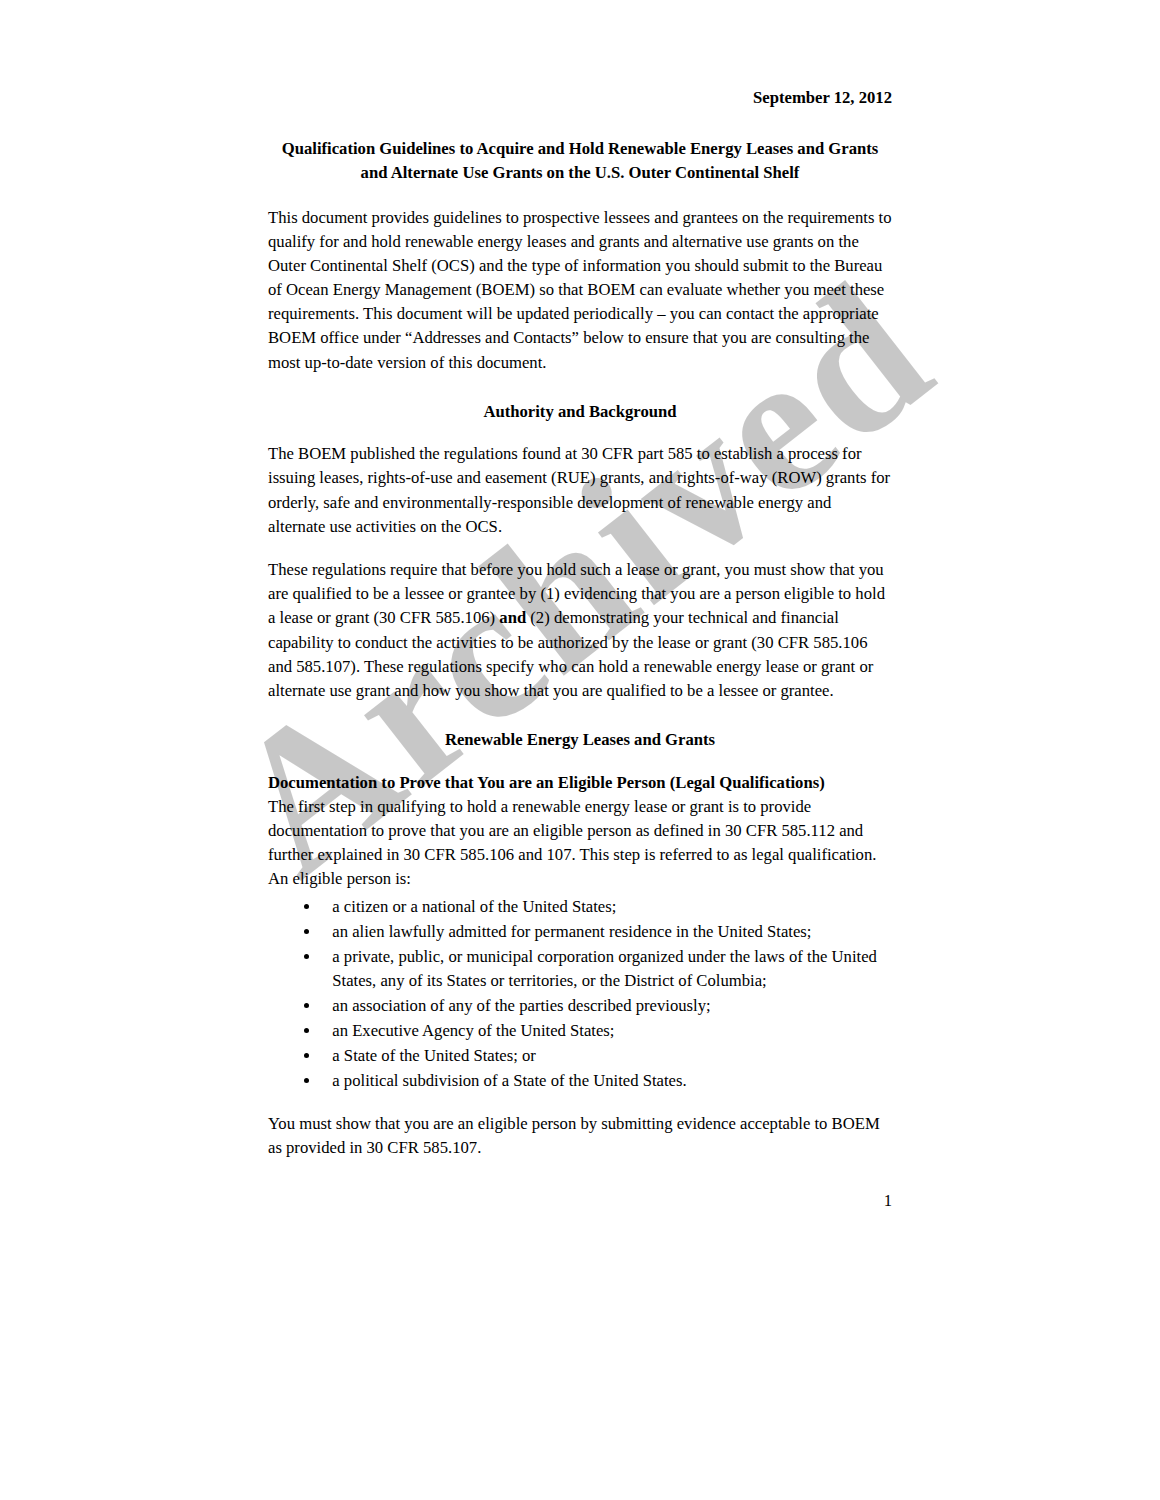Archived
September 12, 2012
Qualification Guidelines to Acquire and Hold Renewable Energy Leases and Grants and Alternate Use Grants on the U.S. Outer Continental Shelf
This document provides guidelines to prospective lessees and grantees on the requirements to qualify for and hold renewable energy leases and grants and alternative use grants on the Outer Continental Shelf (OCS) and the type of information you should submit to the Bureau of Ocean Energy Management (BOEM) so that BOEM can evaluate whether you meet these requirements. This document will be updated periodically – you can contact the appropriate BOEM office under “Addresses and Contacts” below to ensure that you are consulting the most up-to-date version of this document.
Authority and Background
The BOEM published the regulations found at 30 CFR part 585 to establish a process for issuing leases, rights-of-use and easement (RUE) grants, and rights-of-way (ROW) grants for orderly, safe and environmentally-responsible development of renewable energy and alternate use activities on the OCS.
These regulations require that before you hold such a lease or grant, you must show that you are qualified to be a lessee or grantee by (1) evidencing that you are a person eligible to hold a lease or grant (30 CFR 585.106) and (2) demonstrating your technical and financial capability to conduct the activities to be authorized by the lease or grant (30 CFR 585.106 and 585.107). These regulations specify who can hold a renewable energy lease or grant or alternate use grant and how you show that you are qualified to be a lessee or grantee.
Renewable Energy Leases and Grants
Documentation to Prove that You are an Eligible Person (Legal Qualifications)
The first step in qualifying to hold a renewable energy lease or grant is to provide documentation to prove that you are an eligible person as defined in 30 CFR 585.112 and further explained in 30 CFR 585.106 and 107. This step is referred to as legal qualification. An eligible person is:
a citizen or a national of the United States;
an alien lawfully admitted for permanent residence in the United States;
a private, public, or municipal corporation organized under the laws of the United States, any of its States or territories, or the District of Columbia;
an association of any of the parties described previously;
an Executive Agency of the United States;
a State of the United States; or
a political subdivision of a State of the United States.
You must show that you are an eligible person by submitting evidence acceptable to BOEM as provided in 30 CFR 585.107.
1